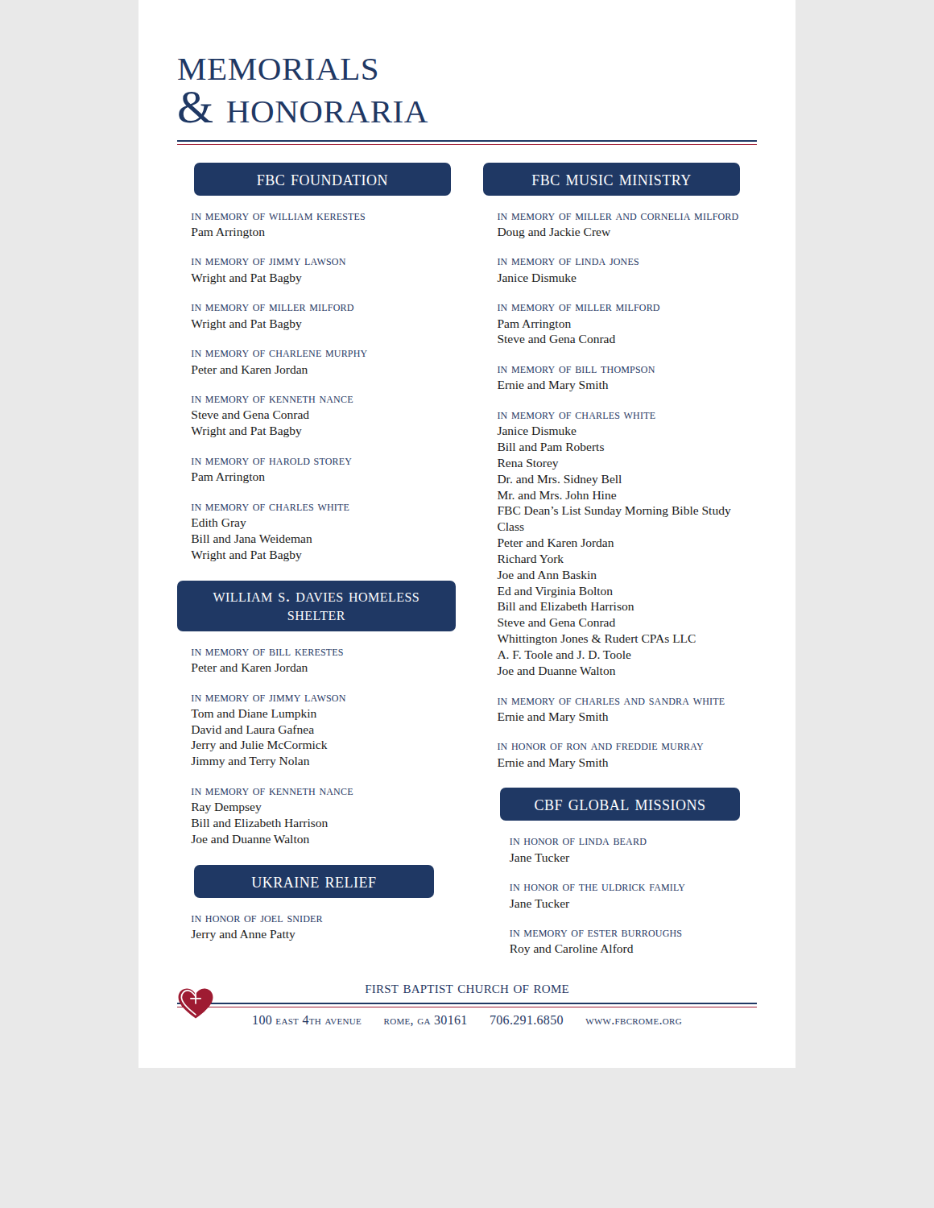Memorials& Honoraria
FBC Foundation
In Memory of William Kerestes
Pam Arrington
In Memory of Jimmy Lawson
Wright and Pat Bagby
In Memory of Miller Milford
Wright and Pat Bagby
In Memory of Charlene Murphy
Peter and Karen Jordan
In Memory of Kenneth Nance
Steve and Gena Conrad
Wright and Pat Bagby
In Memory of Harold Storey
Pam Arrington
In Memory of Charles White
Edith Gray
Bill and Jana Weideman
Wright and Pat Bagby
William S. Davies Homeless Shelter
In Memory of Bill Kerestes
Peter and Karen Jordan
In Memory of Jimmy Lawson
Tom and Diane Lumpkin
David and Laura Gafnea
Jerry and Julie McCormick
Jimmy and Terry Nolan
In Memory of Kenneth Nance
Ray Dempsey
Bill and Elizabeth Harrison
Joe and Duanne Walton
Ukraine Relief
In Honor of Joel Snider
Jerry and Anne Patty
FBC Music Ministry
In Memory of Miller and Cornelia Milford
Doug and Jackie Crew
In Memory of Linda Jones
Janice Dismuke
In Memory of Miller Milford
Pam Arrington
Steve and Gena Conrad
In Memory of Bill Thompson
Ernie and Mary Smith
In Memory of Charles White
Janice Dismuke
Bill and Pam Roberts
Rena Storey
Dr. and Mrs. Sidney Bell
Mr. and Mrs. John Hine
FBC Dean’s List Sunday Morning Bible Study Class
Peter and Karen Jordan
Richard York
Joe and Ann Baskin
Ed and Virginia Bolton
Bill and Elizabeth Harrison
Steve and Gena Conrad
Whittington Jones & Rudert CPAs LLC
A. F. Toole and J. D. Toole
Joe and Duanne Walton
In Memory of Charles and Sandra White
Ernie and Mary Smith
In Honor of Ron and Freddie Murray
Ernie and Mary Smith
CBF Global Missions
In Honor of Linda Beard
Jane Tucker
In Honor of The Uldrick Family
Jane Tucker
In Memory of Ester Burroughs
Roy and Caroline Alford
First Baptist Church of Rome
100 East 4th Avenue Rome, GA 30161 706.291.6850 www.fbcrome.org